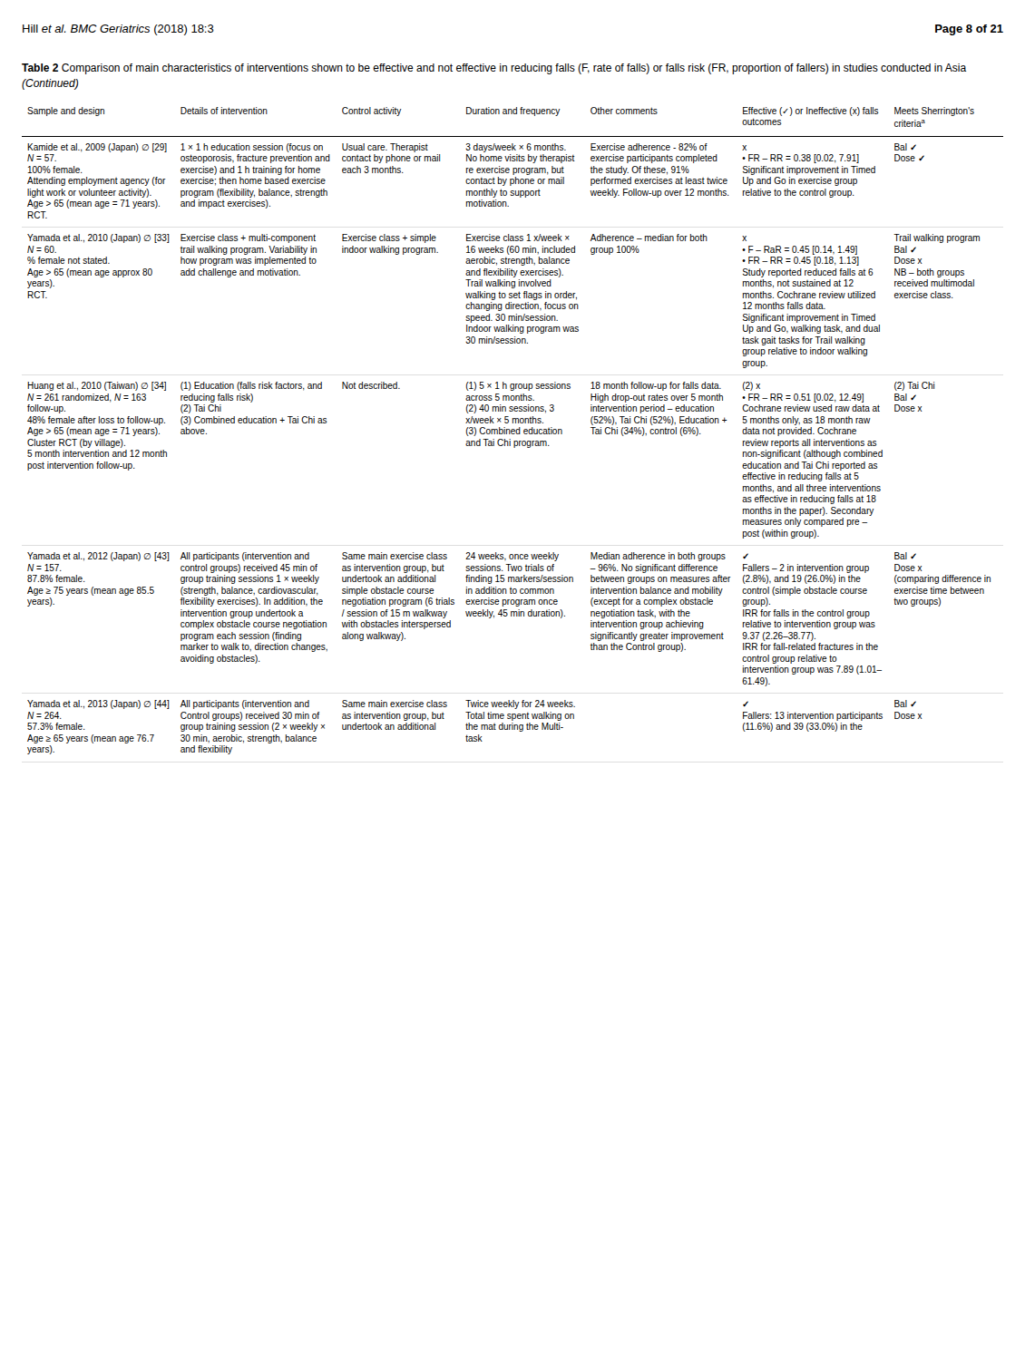Hill et al. BMC Geriatrics (2018) 18:3
Page 8 of 21
Table 2 Comparison of main characteristics of interventions shown to be effective and not effective in reducing falls (F, rate of falls) or falls risk (FR, proportion of fallers) in studies conducted in Asia (Continued)
| Sample and design | Details of intervention | Control activity | Duration and frequency | Other comments | Effective (✓) or Ineffective (x) falls outcomes | Meets Sherrington's criteria a |
| --- | --- | --- | --- | --- | --- | --- |
| Kamide et al., 2009 (Japan) ∅ [29] N = 57. 100% female. Attending employment agency (for light work or volunteer activity). Age > 65 (mean age = 71 years). RCT. | 1 × 1 h education session (focus on osteoporosis, fracture prevention and exercise) and 1 h training for home exercise; then home based exercise program (flexibility, balance, strength and impact exercises). | Usual care. Therapist contact by phone or mail each 3 months. | 3 days/week × 6 months. No home visits by therapist re exercise program, but contact by phone or mail monthly to support motivation. | Exercise adherence - 82% of exercise participants completed the study. Of these, 91% performed exercises at least twice weekly. Follow-up over 12 months. | x • FR – RR = 0.38 [0.02, 7.91] Significant improvement in Timed Up and Go in exercise group relative to the control group. | Bal ✓ Dose ✓ |
| Yamada et al., 2010 (Japan) ∅ [33] N = 60. % female not stated. Age > 65 (mean age approx 80 years). RCT. | Exercise class + multi-component trail walking program. Variability in how program was implemented to add challenge and motivation. | Exercise class + simple indoor walking program. | Exercise class 1 x/week × 16 weeks (60 min, included aerobic, strength, balance and flexibility exercises). Trail walking involved walking to set flags in order, changing direction, focus on speed. 30 min/session. Indoor walking program was 30 min/session. | Adherence – median for both group 100% | x • F – RaR = 0.45 [0.14, 1.49] • FR – RR = 0.45 [0.18, 1.13] Study reported reduced falls at 6 months, not sustained at 12 months. Cochrane review utilized 12 months falls data. Significant improvement in Timed Up and Go, walking task, and dual task gait tasks for Trail walking group relative to indoor walking group. | Trail walking program Bal ✓ Dose x NB – both groups received multimodal exercise class. |
| Huang et al., 2010 (Taiwan) ∅ [34] N = 261 randomized, N = 163 follow-up. 48% female after loss to follow-up. Age > 65 (mean age = 71 years). Cluster RCT (by village). 5 month intervention and 12 month post intervention follow-up. | (1) Education (falls risk factors, and reducing falls risk) (2) Tai Chi (3) Combined education + Tai Chi as above. | Not described. | (1) 5 × 1 h group sessions across 5 months. (2) 40 min sessions, 3 x/week × 5 months. (3) Combined education and Tai Chi program. | 18 month follow-up for falls data. High drop-out rates over 5 month intervention period – education (52%), Tai Chi (52%), Education + Tai Chi (34%), control (6%). | (2) x • FR – RR = 0.51 [0.02, 12.49] Cochrane review used raw data at 5 months only, as 18 month raw data not provided. Cochrane review reports all interventions as non-significant (although combined education and Tai Chi reported as effective in reducing falls at 5 months, and all three interventions as effective in reducing falls at 18 months in the paper). Secondary measures only compared pre –post (within group). | (2) Tai Chi Bal ✓ Dose x |
| Yamada et al., 2012 (Japan) ∅ [43] N = 157. 87.8% female. Age ≥ 75 years (mean age 85.5 years). | All participants (intervention and control groups) received 45 min of group training sessions 1 × weekly (strength, balance, cardiovascular, flexibility exercises). In addition, the intervention group undertook a complex obstacle course negotiation program each session (finding marker to walk to, direction changes, avoiding obstacles). | Same main exercise class as intervention group, but undertook an additional simple obstacle course negotiation program (6 trials / session of 15 m walkway with obstacles interspersed along walkway). | 24 weeks, once weekly sessions. Two trials of finding 15 markers/session in addition to common exercise program once weekly, 45 min duration). | Median adherence in both groups – 96%. No significant difference between groups on measures after intervention balance and mobility (except for a complex obstacle negotiation task, with the intervention group achieving significantly greater improvement than the Control group). | ✓ Fallers – 2 in intervention group (2.8%), and 19 (26.0%) in the control (simple obstacle course group). IRR for falls in the control group relative to intervention group was 9.37 (2.26–38.77). IRR for fall-related fractures in the control group relative to intervention group was 7.89 (1.01–61.49). | Bal ✓ Dose x (comparing difference in exercise time between two groups) |
| Yamada et al., 2013 (Japan) ∅ [44] N = 264. 57.3% female. Age ≥ 65 years (mean age 76.7 years). | All participants (intervention and Control groups) received 30 min of group training session (2 × weekly × 30 min, aerobic, strength, balance and flexibility | Same main exercise class as intervention group, but undertook an additional | Twice weekly for 24 weeks. Total time spent walking on the mat during the Multi-task | | ✓ Fallers: 13 intervention participants (11.6%) and 39 (33.0%) in the | Bal ✓ Dose x |